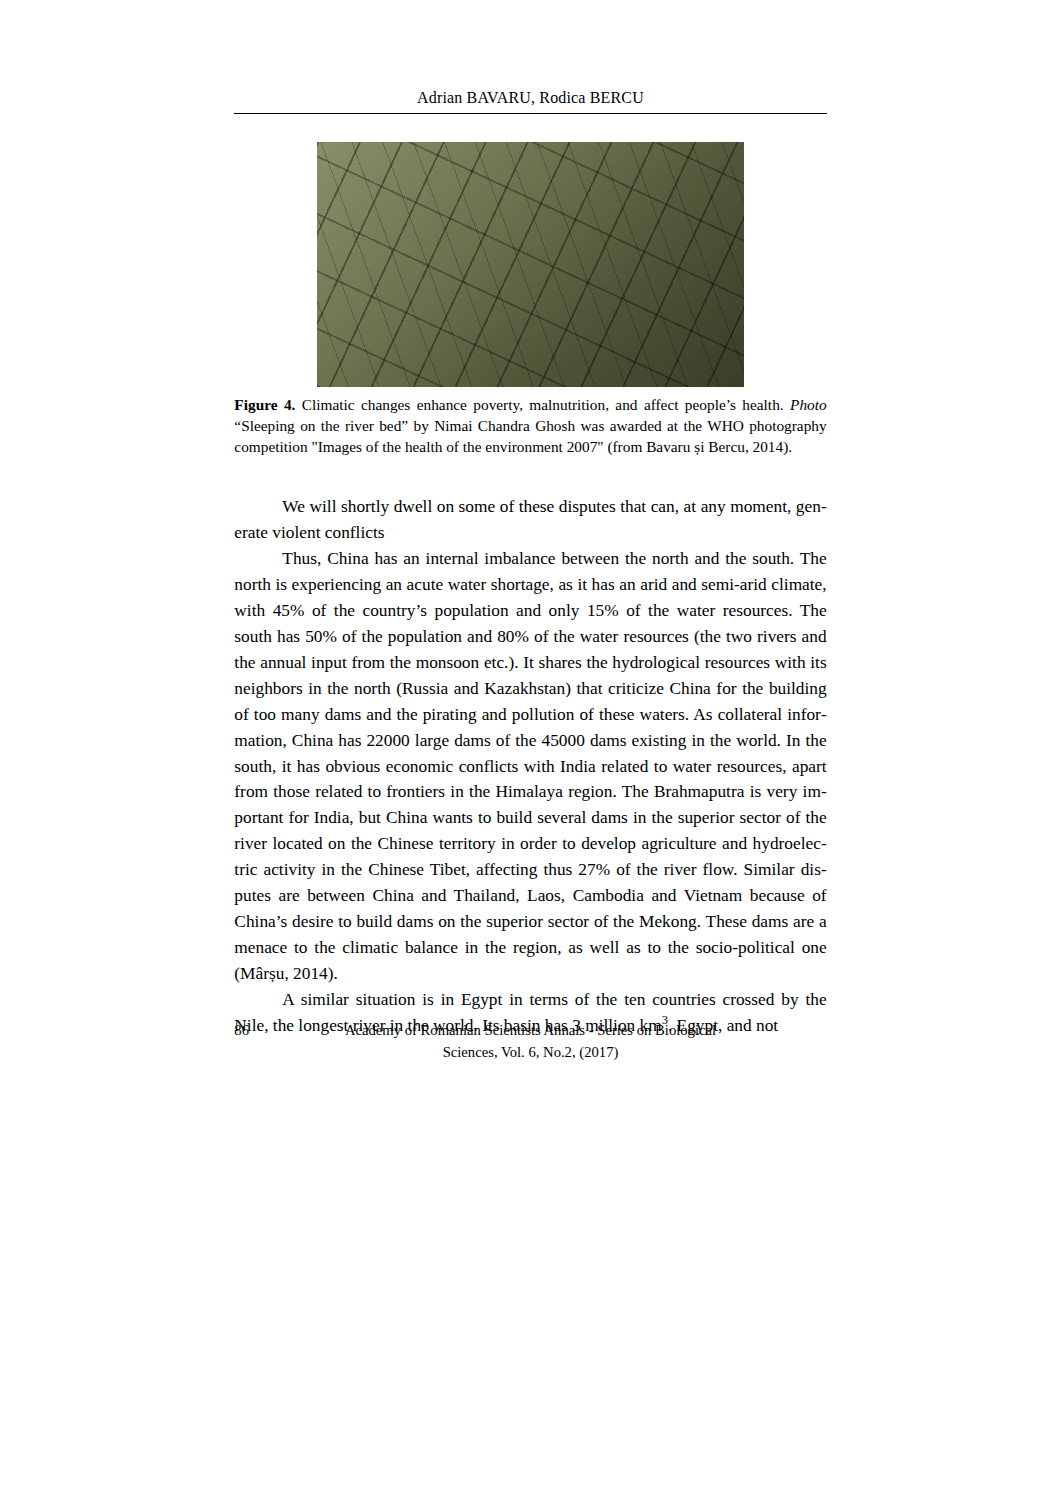Adrian BAVARU, Rodica BERCU
Figure 4. Climatic changes enhance poverty, malnutrition, and affect people’s health. Photo “Sleeping on the river bed” by Nimai Chandra Ghosh was awarded at the WHO photography competition "Images of the health of the environment 2007" (from Bavaru și Bercu, 2014).
We will shortly dwell on some of these disputes that can, at any moment, generate violent conflicts
Thus, China has an internal imbalance between the north and the south. The north is experiencing an acute water shortage, as it has an arid and semi-arid climate, with 45% of the country’s population and only 15% of the water resources. The south has 50% of the population and 80% of the water resources (the two rivers and the annual input from the monsoon etc.). It shares the hydrological resources with its neighbors in the north (Russia and Kazakhstan) that criticize China for the building of too many dams and the pirating and pollution of these waters. As collateral information, China has 22000 large dams of the 45000 dams existing in the world. In the south, it has obvious economic conflicts with India related to water resources, apart from those related to frontiers in the Himalaya region. The Brahmaputra is very important for India, but China wants to build several dams in the superior sector of the river located on the Chinese territory in order to develop agriculture and hydroelectric activity in the Chinese Tibet, affecting thus 27% of the river flow. Similar disputes are between China and Thailand, Laos, Cambodia and Vietnam because of China’s desire to build dams on the superior sector of the Mekong. These dams are a menace to the climatic balance in the region, as well as to the socio-political one (Mârșu, 2014).
A similar situation is in Egypt in terms of the ten countries crossed by the Nile, the longest river in the world. Its basin has 3 million km3. Egypt, and not
86
Academy of Romanian Scientists Annals - Series on Biological Sciences, Vol. 6, No.2, (2017)